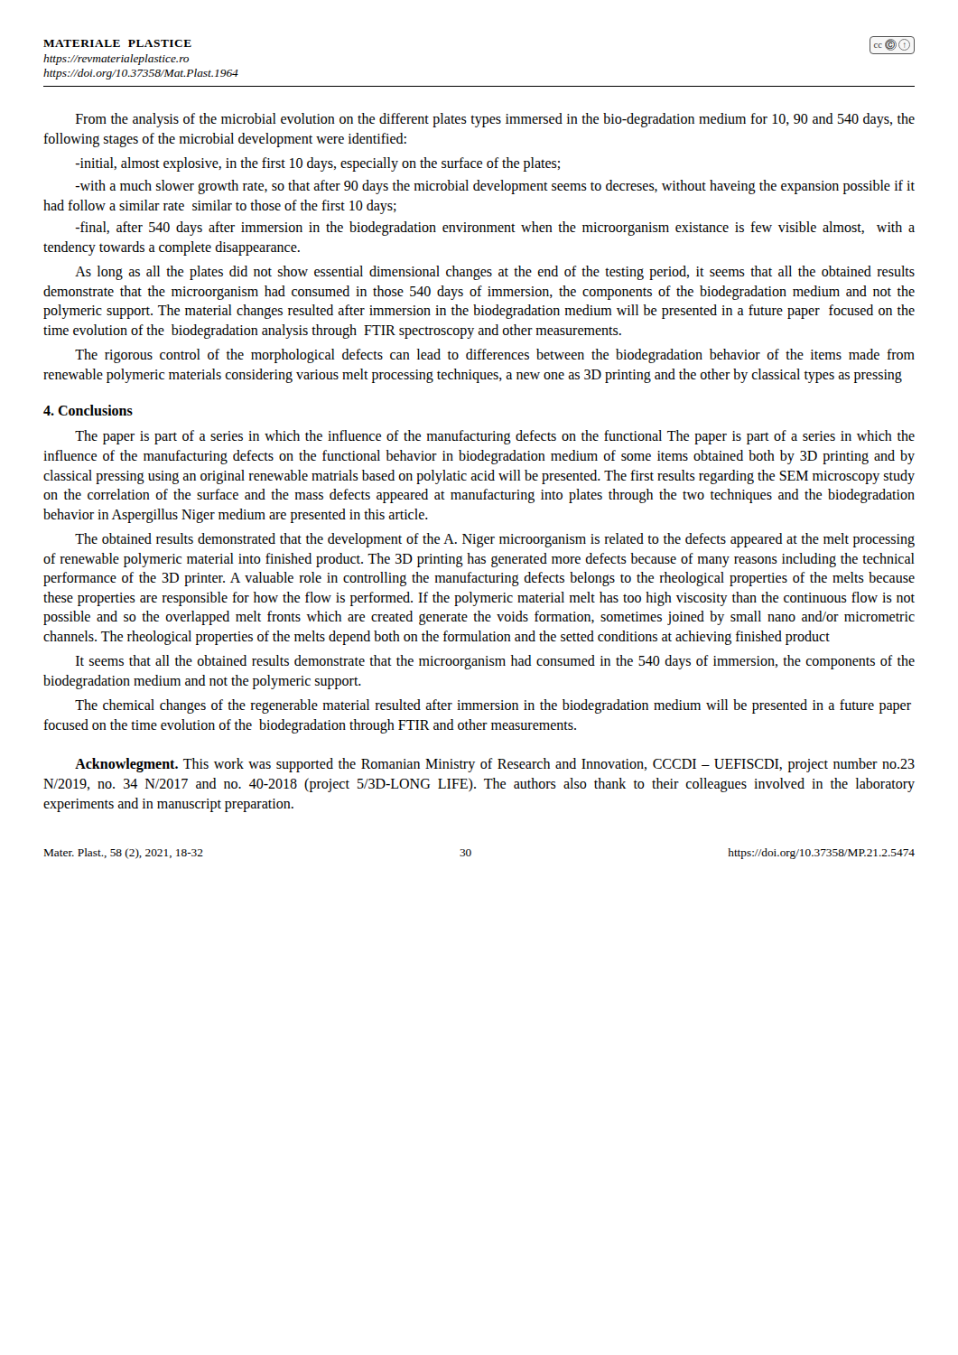MATERIALE PLASTICE
https://revmaterialeplastice.ro
https://doi.org/10.37358/Mat.Plast.1964
cc Ⓒ↑
From the analysis of the microbial evolution on the different plates types immersed in the bio-degradation medium for 10, 90 and 540 days, the following stages of the microbial development were identified:
-initial, almost explosive, in the first 10 days, especially on the surface of the plates;
-with a much slower growth rate, so that after 90 days the microbial development seems to decreses, without haveing the expansion possible if it had follow a similar rate similar to those of the first 10 days;
-final, after 540 days after immersion in the biodegradation environment when the microorganism existance is few visible almost, with a tendency towards a complete disappearance.
As long as all the plates did not show essential dimensional changes at the end of the testing period, it seems that all the obtained results demonstrate that the microorganism had consumed in those 540 days of immersion, the components of the biodegradation medium and not the polymeric support. The material changes resulted after immersion in the biodegradation medium will be presented in a future paper focused on the time evolution of the biodegradation analysis through FTIR spectroscopy and other measurements.
The rigorous control of the morphological defects can lead to differences between the biodegradation behavior of the items made from renewable polymeric materials considering various melt processing techniques, a new one as 3D printing and the other by classical types as pressing
4. Conclusions
The paper is part of a series in which the influence of the manufacturing defects on the functional The paper is part of a series in which the influence of the manufacturing defects on the functional behavior in biodegradation medium of some items obtained both by 3D printing and by classical pressing using an original renewable matrials based on polylatic acid will be presented. The first results regarding the SEM microscopy study on the correlation of the surface and the mass defects appeared at manufacturing into plates through the two techniques and the biodegradation behavior in Aspergillus Niger medium are presented in this article.
The obtained results demonstrated that the development of the A. Niger microorganism is related to the defects appeared at the melt processing of renewable polymeric material into finished product. The 3D printing has generated more defects because of many reasons including the technical performance of the 3D printer. A valuable role in controlling the manufacturing defects belongs to the rheological properties of the melts because these properties are responsible for how the flow is performed. If the polymeric material melt has too high viscosity than the continuous flow is not possible and so the overlapped melt fronts which are created generate the voids formation, sometimes joined by small nano and/or micrometric channels. The rheological properties of the melts depend both on the formulation and the setted conditions at achieving finished product
It seems that all the obtained results demonstrate that the microorganism had consumed in the 540 days of immersion, the components of the biodegradation medium and not the polymeric support.
The chemical changes of the regenerable material resulted after immersion in the biodegradation medium will be presented in a future paper focused on the time evolution of the biodegradation through FTIR and other measurements.
Acknowlegment. This work was supported the Romanian Ministry of Research and Innovation, CCCDI – UEFISCDI, project number no.23 N/2019, no. 34 N/2017 and no. 40-2018 (project 5/3D-LONG LIFE). The authors also thank to their colleagues involved in the laboratory experiments and in manuscript preparation.
Mater. Plast., 58 (2), 2021, 18-32
30
https://doi.org/10.37358/MP.21.2.5474